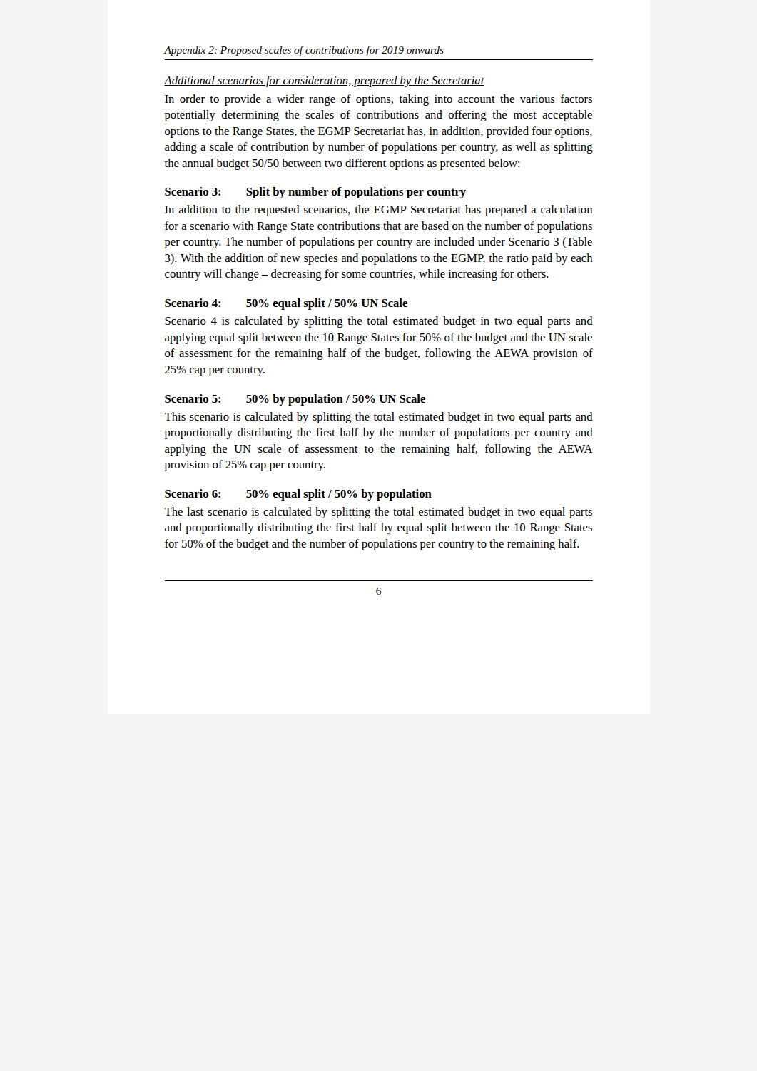Appendix 2: Proposed scales of contributions for 2019 onwards
Additional scenarios for consideration, prepared by the Secretariat
In order to provide a wider range of options, taking into account the various factors potentially determining the scales of contributions and offering the most acceptable options to the Range States, the EGMP Secretariat has, in addition, provided four options, adding a scale of contribution by number of populations per country, as well as splitting the annual budget 50/50 between two different options as presented below:
Scenario 3: Split by number of populations per country
In addition to the requested scenarios, the EGMP Secretariat has prepared a calculation for a scenario with Range State contributions that are based on the number of populations per country. The number of populations per country are included under Scenario 3 (Table 3). With the addition of new species and populations to the EGMP, the ratio paid by each country will change – decreasing for some countries, while increasing for others.
Scenario 4: 50% equal split / 50% UN Scale
Scenario 4 is calculated by splitting the total estimated budget in two equal parts and applying equal split between the 10 Range States for 50% of the budget and the UN scale of assessment for the remaining half of the budget, following the AEWA provision of 25% cap per country.
Scenario 5: 50% by population / 50% UN Scale
This scenario is calculated by splitting the total estimated budget in two equal parts and proportionally distributing the first half by the number of populations per country and applying the UN scale of assessment to the remaining half, following the AEWA provision of 25% cap per country.
Scenario 6: 50% equal split / 50% by population
The last scenario is calculated by splitting the total estimated budget in two equal parts and proportionally distributing the first half by equal split between the 10 Range States for 50% of the budget and the number of populations per country to the remaining half.
6